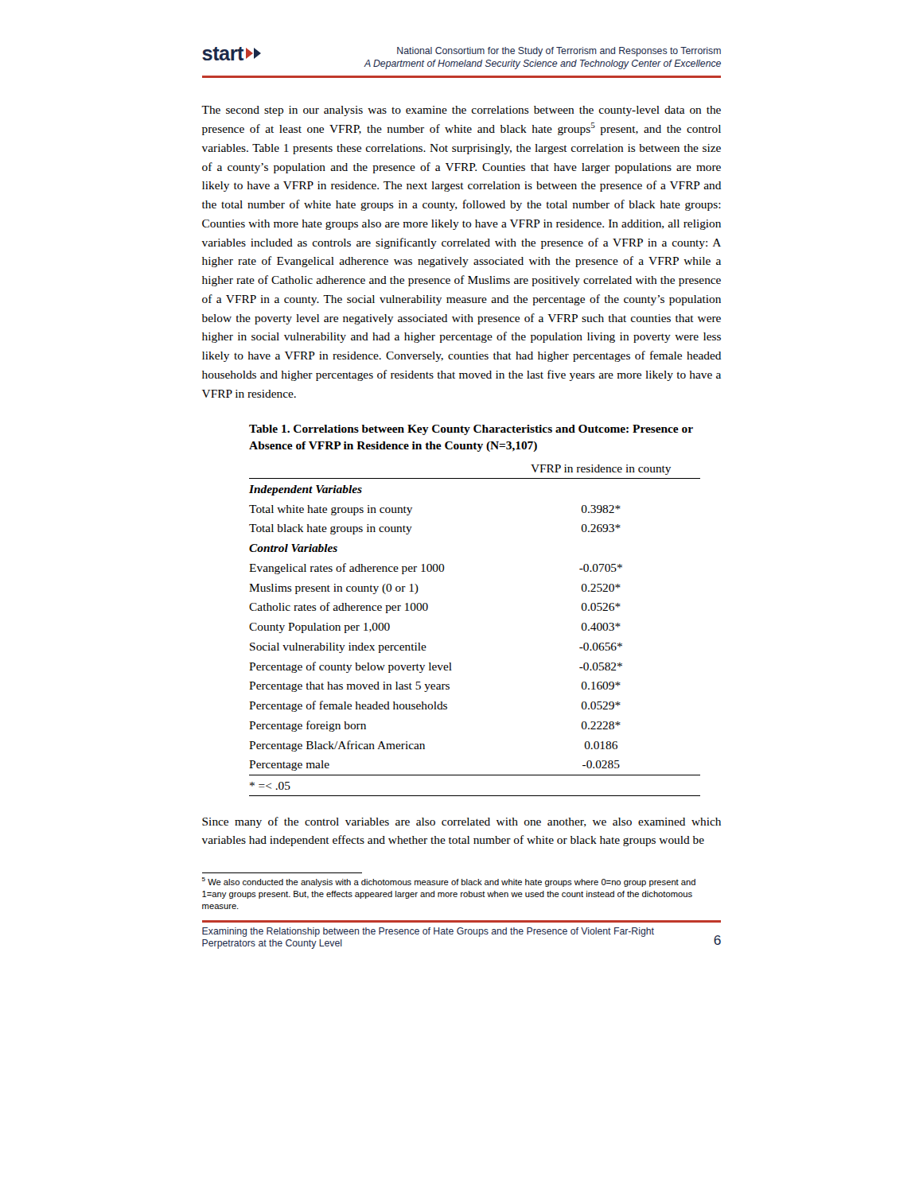start
National Consortium for the Study of Terrorism and Responses to Terrorism
A Department of Homeland Security Science and Technology Center of Excellence
The second step in our analysis was to examine the correlations between the county-level data on the presence of at least one VFRP, the number of white and black hate groups5 present, and the control variables. Table 1 presents these correlations. Not surprisingly, the largest correlation is between the size of a county’s population and the presence of a VFRP. Counties that have larger populations are more likely to have a VFRP in residence. The next largest correlation is between the presence of a VFRP and the total number of white hate groups in a county, followed by the total number of black hate groups: Counties with more hate groups also are more likely to have a VFRP in residence. In addition, all religion variables included as controls are significantly correlated with the presence of a VFRP in a county: A higher rate of Evangelical adherence was negatively associated with the presence of a VFRP while a higher rate of Catholic adherence and the presence of Muslims are positively correlated with the presence of a VFRP in a county. The social vulnerability measure and the percentage of the county’s population below the poverty level are negatively associated with presence of a VFRP such that counties that were higher in social vulnerability and had a higher percentage of the population living in poverty were less likely to have a VFRP in residence. Conversely, counties that had higher percentages of female headed households and higher percentages of residents that moved in the last five years are more likely to have a VFRP in residence.
Table 1. Correlations between Key County Characteristics and Outcome: Presence or Absence of VFRP in Residence in the County (N=3,107)
| | VFRP in residence in county | |
| --- | --- | --- |
| Independent Variables | | |
| Total white hate groups in county | 0.3982* | |
| Total black hate groups in county | 0.2693* | |
| Control Variables | | |
| Evangelical rates of adherence per 1000 | -0.0705* | |
| Muslims present in county (0 or 1) | 0.2520* | |
| Catholic rates of adherence per 1000 | 0.0526* | |
| County Population per 1,000 | 0.4003* | |
| Social vulnerability index percentile | -0.0656* | |
| Percentage of county below poverty level | -0.0582* | |
| Percentage that has moved in last 5 years | 0.1609* | |
| Percentage of female headed households | 0.0529* | |
| Percentage foreign born | 0.2228* | |
| Percentage Black/African American | 0.0186 | |
| Percentage male | -0.0285 | |
| * =< .05 |
Since many of the control variables are also correlated with one another, we also examined which variables had independent effects and whether the total number of white or black hate groups would be
5 We also conducted the analysis with a dichotomous measure of black and white hate groups where 0=no group present and 1=any groups present. But, the effects appeared larger and more robust when we used the count instead of the dichotomous measure.
Examining the Relationship between the Presence of Hate Groups and the Presence of Violent Far-Right Perpetrators at the County Level
6